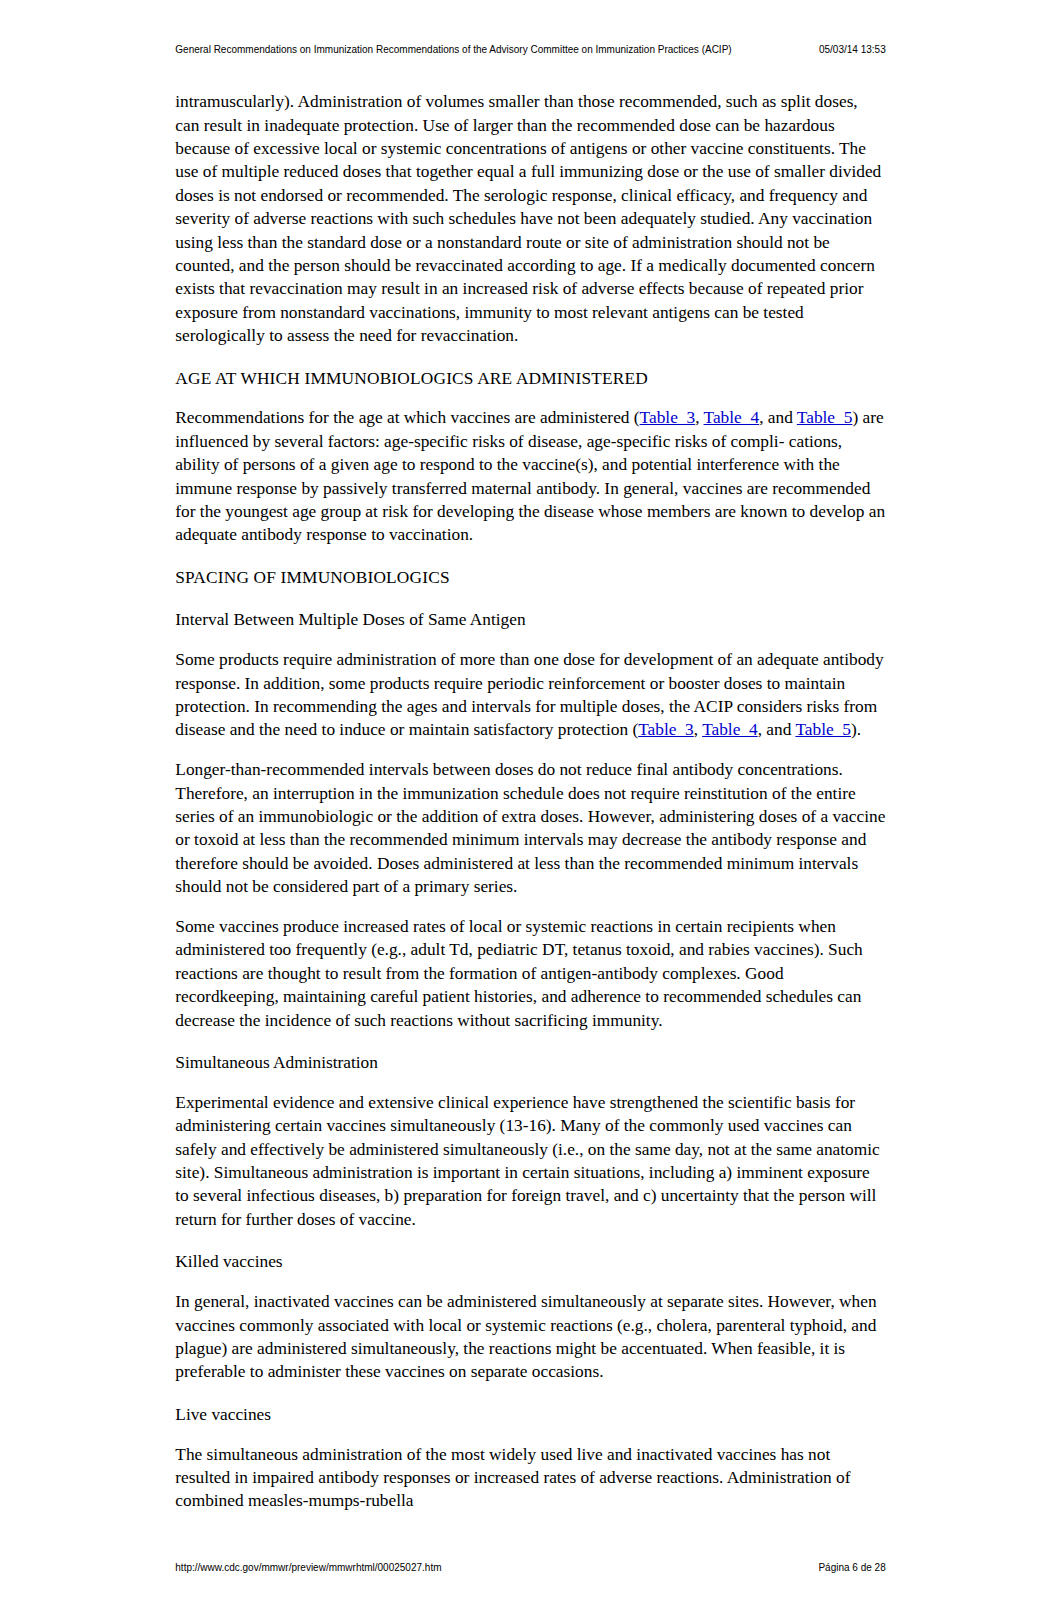General Recommendations on Immunization Recommendations of the Advisory Committee on Immunization Practices (ACIP)
05/03/14 13:53
intramuscularly). Administration of volumes smaller than those recommended, such as split doses, can result in inadequate protection. Use of larger than the recommended dose can be hazardous because of excessive local or systemic concentrations of antigens or other vaccine constituents. The use of multiple reduced doses that together equal a full immunizing dose or the use of smaller divided doses is not endorsed or recommended. The serologic response, clinical efficacy, and frequency and severity of adverse reactions with such schedules have not been adequately studied. Any vaccination using less than the standard dose or a nonstandard route or site of administration should not be counted, and the person should be revaccinated according to age. If a medically documented concern exists that revaccination may result in an increased risk of adverse effects because of repeated prior exposure from nonstandard vaccinations, immunity to most relevant antigens can be tested serologically to assess the need for revaccination.
AGE AT WHICH IMMUNOBIOLOGICS ARE ADMINISTERED
Recommendations for the age at which vaccines are administered (Table_3, Table_4, and Table_5) are influenced by several factors: age-specific risks of disease, age-specific risks of compli- cations, ability of persons of a given age to respond to the vaccine(s), and potential interference with the immune response by passively transferred maternal antibody. In general, vaccines are recommended for the youngest age group at risk for developing the disease whose members are known to develop an adequate antibody response to vaccination.
SPACING OF IMMUNOBIOLOGICS
Interval Between Multiple Doses of Same Antigen
Some products require administration of more than one dose for development of an adequate antibody response. In addition, some products require periodic reinforcement or booster doses to maintain protection. In recommending the ages and intervals for multiple doses, the ACIP considers risks from disease and the need to induce or maintain satisfactory protection (Table_3, Table_4, and Table_5).
Longer-than-recommended intervals between doses do not reduce final antibody concentrations. Therefore, an interruption in the immunization schedule does not require reinstitution of the entire series of an immunobiologic or the addition of extra doses. However, administering doses of a vaccine or toxoid at less than the recommended minimum intervals may decrease the antibody response and therefore should be avoided. Doses administered at less than the recommended minimum intervals should not be considered part of a primary series.
Some vaccines produce increased rates of local or systemic reactions in certain recipients when administered too frequently (e.g., adult Td, pediatric DT, tetanus toxoid, and rabies vaccines). Such reactions are thought to result from the formation of antigen-antibody complexes. Good recordkeeping, maintaining careful patient histories, and adherence to recommended schedules can decrease the incidence of such reactions without sacrificing immunity.
Simultaneous Administration
Experimental evidence and extensive clinical experience have strengthened the scientific basis for administering certain vaccines simultaneously (13-16). Many of the commonly used vaccines can safely and effectively be administered simultaneously (i.e., on the same day, not at the same anatomic site). Simultaneous administration is important in certain situations, including a) imminent exposure to several infectious diseases, b) preparation for foreign travel, and c) uncertainty that the person will return for further doses of vaccine.
Killed vaccines
In general, inactivated vaccines can be administered simultaneously at separate sites. However, when vaccines commonly associated with local or systemic reactions (e.g., cholera, parenteral typhoid, and plague) are administered simultaneously, the reactions might be accentuated. When feasible, it is preferable to administer these vaccines on separate occasions.
Live vaccines
The simultaneous administration of the most widely used live and inactivated vaccines has not resulted in impaired antibody responses or increased rates of adverse reactions. Administration of combined measles-mumps-rubella
http://www.cdc.gov/mmwr/preview/mmwrhtml/00025027.htm
Página 6 de 28